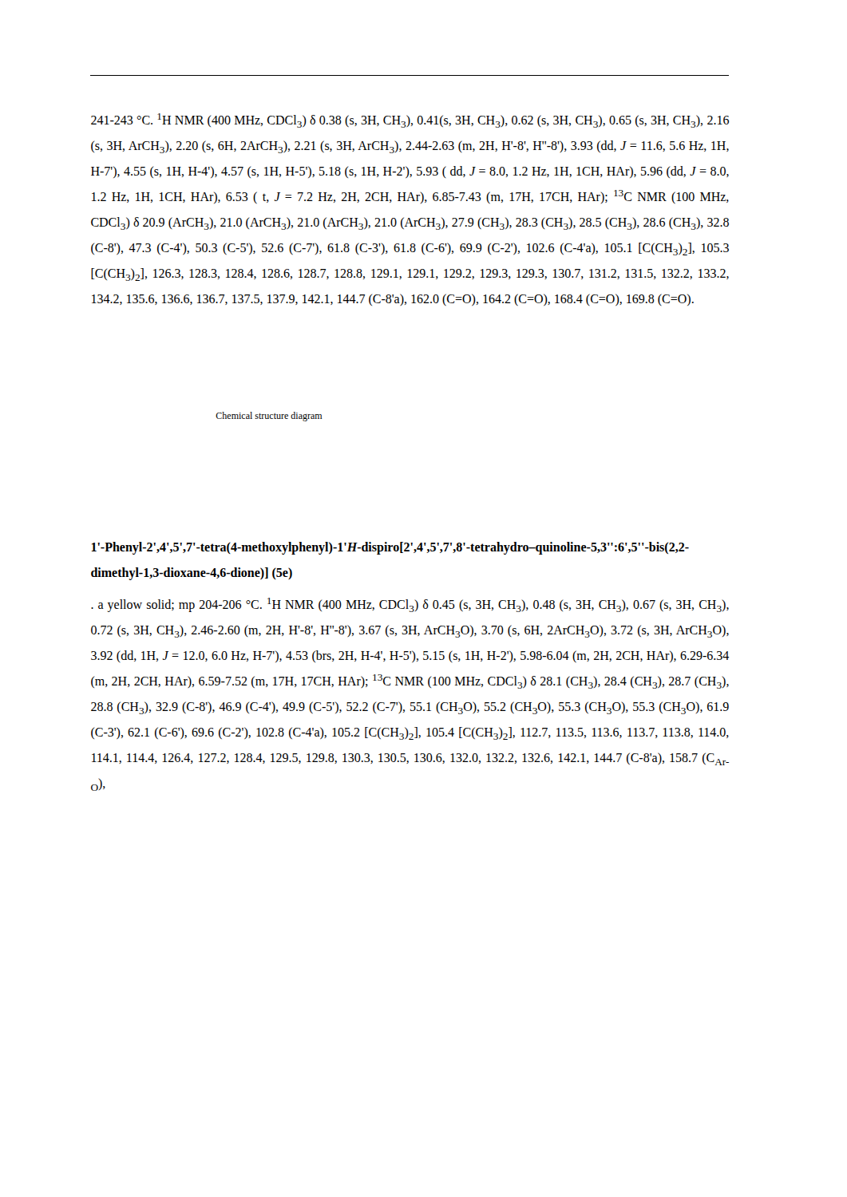241-243 °C. 1H NMR (400 MHz, CDCl3) δ 0.38 (s, 3H, CH3), 0.41(s, 3H, CH3), 0.62 (s, 3H, CH3), 0.65 (s, 3H, CH3), 2.16 (s, 3H, ArCH3), 2.20 (s, 6H, 2ArCH3), 2.21 (s, 3H, ArCH3), 2.44-2.63 (m, 2H, H'-8', H''-8'), 3.93 (dd, J = 11.6, 5.6 Hz, 1H, H-7'), 4.55 (s, 1H, H-4'), 4.57 (s, 1H, H-5'), 5.18 (s, 1H, H-2'), 5.93 ( dd, J = 8.0, 1.2 Hz, 1H, 1CH, HAr), 5.96 (dd, J = 8.0, 1.2 Hz, 1H, 1CH, HAr), 6.53 ( t, J = 7.2 Hz, 2H, 2CH, HAr), 6.85-7.43 (m, 17H, 17CH, HAr); 13C NMR (100 MHz, CDCl3) δ 20.9 (ArCH3), 21.0 (ArCH3), 21.0 (ArCH3), 21.0 (ArCH3), 27.9 (CH3), 28.3 (CH3), 28.5 (CH3), 28.6 (CH3), 32.8 (C-8'), 47.3 (C-4'), 50.3 (C-5'), 52.6 (C-7'), 61.8 (C-3'), 61.8 (C-6'), 69.9 (C-2'), 102.6 (C-4'a), 105.1 [C(CH3)2], 105.3 [C(CH3)2], 126.3, 128.3, 128.4, 128.6, 128.7, 128.8, 129.1, 129.1, 129.2, 129.3, 129.3, 130.7, 131.2, 131.5, 132.2, 133.2, 134.2, 135.6, 136.6, 136.7, 137.5, 137.9, 142.1, 144.7 (C-8'a), 162.0 (C=O), 164.2 (C=O), 168.4 (C=O), 169.8 (C=O).
1'-Phenyl-2',4',5',7'-tetra(4-methoxylphenyl)-1'H-dispiro[2',4',5',7',8'-tetrahydro–quinoline-5,3'':6',5''-bis(2,2-dimethyl-1,3-dioxane-4,6-dione)] (5e)
. a yellow solid; mp 204-206 °C. 1H NMR (400 MHz, CDCl3) δ 0.45 (s, 3H, CH3), 0.48 (s, 3H, CH3), 0.67 (s, 3H, CH3), 0.72 (s, 3H, CH3), 2.46-2.60 (m, 2H, H'-8', H''-8'), 3.67 (s, 3H, ArCH3O), 3.70 (s, 6H, 2ArCH3O), 3.72 (s, 3H, ArCH3O), 3.92 (dd, 1H, J = 12.0, 6.0 Hz, H-7'), 4.53 (brs, 2H, H-4', H-5'), 5.15 (s, 1H, H-2'), 5.98-6.04 (m, 2H, 2CH, HAr), 6.29-6.34 (m, 2H, 2CH, HAr), 6.59-7.52 (m, 17H, 17CH, HAr); 13C NMR (100 MHz, CDCl3) δ 28.1 (CH3), 28.4 (CH3), 28.7 (CH3), 28.8 (CH3), 32.9 (C-8'), 46.9 (C-4'), 49.9 (C-5'), 52.2 (C-7'), 55.1 (CH3O), 55.2 (CH3O), 55.3 (CH3O), 55.3 (CH3O), 61.9 (C-3'), 62.1 (C-6'), 69.6 (C-2'), 102.8 (C-4'a), 105.2 [C(CH3)2], 105.4 [C(CH3)2], 112.7, 113.5, 113.6, 113.7, 113.8, 114.0, 114.1, 114.4, 126.4, 127.2, 128.4, 129.5, 129.8, 130.3, 130.5, 130.6, 132.0, 132.2, 132.6, 142.1, 144.7 (C-8'a), 158.7 (CAr-O),